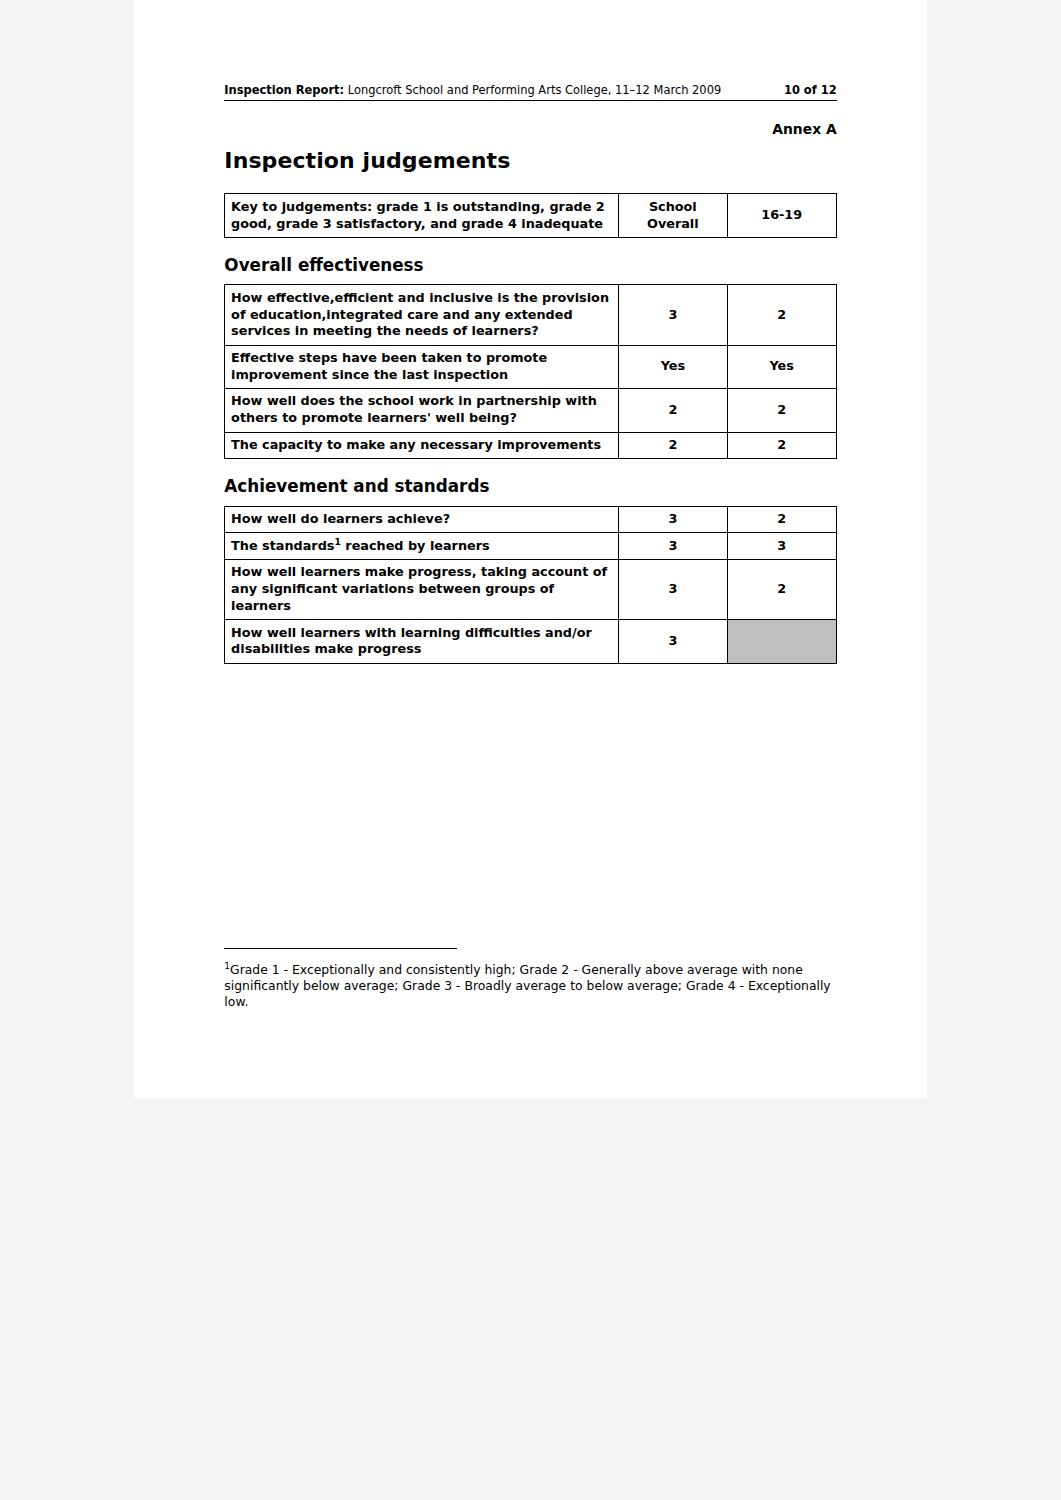Inspection Report: Longcroft School and Performing Arts College, 11–12 March 2009
10 of 12
Annex A
Inspection judgements
| Key to judgements: grade 1 is outstanding, grade 2 good, grade 3 satisfactory, and grade 4 inadequate | School Overall | 16-19 |
| --- | --- | --- |
Overall effectiveness
| How effective,efficient and inclusive is the provision of education,integrated care and any extended services in meeting the needs of learners? | 3 | 2 |
| Effective steps have been taken to promote improvement since the last inspection | Yes | Yes |
| How well does the school work in partnership with others to promote learners' well being? | 2 | 2 |
| The capacity to make any necessary improvements | 2 | 2 |
Achievement and standards
| How well do learners achieve? | 3 | 2 |
| The standards 1 reached by learners | 3 | 3 |
| How well learners make progress, taking account of any significant variations between groups of learners | 3 | 2 |
| How well learners with learning difficulties and/or disabilities make progress | 3 | |
1Grade 1 - Exceptionally and consistently high; Grade 2 - Generally above average with none significantly below average; Grade 3 - Broadly average to below average; Grade 4 - Exceptionally low.